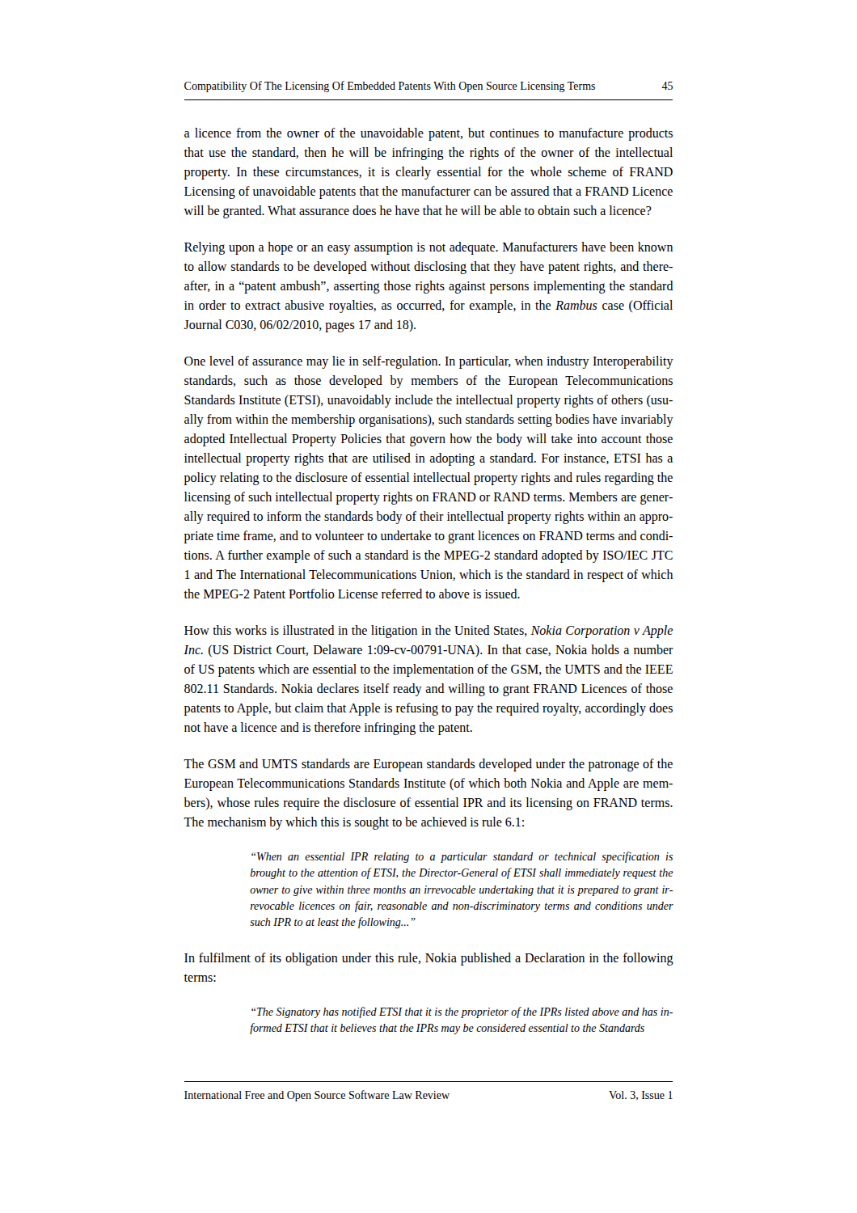Compatibility Of The Licensing Of Embedded Patents With Open Source Licensing Terms 45
a licence from the owner of the unavoidable patent, but continues to manufacture products that use the standard, then he will be infringing the rights of the owner of the intellectual property. In these circumstances, it is clearly essential for the whole scheme of FRAND Licensing of unavoidable patents that the manufacturer can be assured that a FRAND Licence will be granted. What assurance does he have that he will be able to obtain such a licence?
Relying upon a hope or an easy assumption is not adequate. Manufacturers have been known to allow standards to be developed without disclosing that they have patent rights, and thereafter, in a “patent ambush”, asserting those rights against persons implementing the standard in order to extract abusive royalties, as occurred, for example, in the Rambus case (Official Journal C030, 06/02/2010, pages 17 and 18).
One level of assurance may lie in self-regulation. In particular, when industry Interoperability standards, such as those developed by members of the European Telecommunications Standards Institute (ETSI), unavoidably include the intellectual property rights of others (usually from within the membership organisations), such standards setting bodies have invariably adopted Intellectual Property Policies that govern how the body will take into account those intellectual property rights that are utilised in adopting a standard. For instance, ETSI has a policy relating to the disclosure of essential intellectual property rights and rules regarding the licensing of such intellectual property rights on FRAND or RAND terms. Members are generally required to inform the standards body of their intellectual property rights within an appropriate time frame, and to volunteer to undertake to grant licences on FRAND terms and conditions. A further example of such a standard is the MPEG-2 standard adopted by ISO/IEC JTC 1 and The International Telecommunications Union, which is the standard in respect of which the MPEG-2 Patent Portfolio License referred to above is issued.
How this works is illustrated in the litigation in the United States, Nokia Corporation v Apple Inc. (US District Court, Delaware 1:09-cv-00791-UNA). In that case, Nokia holds a number of US patents which are essential to the implementation of the GSM, the UMTS and the IEEE 802.11 Standards. Nokia declares itself ready and willing to grant FRAND Licences of those patents to Apple, but claim that Apple is refusing to pay the required royalty, accordingly does not have a licence and is therefore infringing the patent.
The GSM and UMTS standards are European standards developed under the patronage of the European Telecommunications Standards Institute (of which both Nokia and Apple are members), whose rules require the disclosure of essential IPR and its licensing on FRAND terms. The mechanism by which this is sought to be achieved is rule 6.1:
“When an essential IPR relating to a particular standard or technical specification is brought to the attention of ETSI, the Director-General of ETSI shall immediately request the owner to give within three months an irrevocable undertaking that it is prepared to grant irrevocable licences on fair, reasonable and non-discriminatory terms and conditions under such IPR to at least the following...”
In fulfilment of its obligation under this rule, Nokia published a Declaration in the following terms:
“The Signatory has notified ETSI that it is the proprietor of the IPRs listed above and has informed ETSI that it believes that the IPRs may be considered essential to the Standards
International Free and Open Source Software Law Review Vol. 3, Issue 1